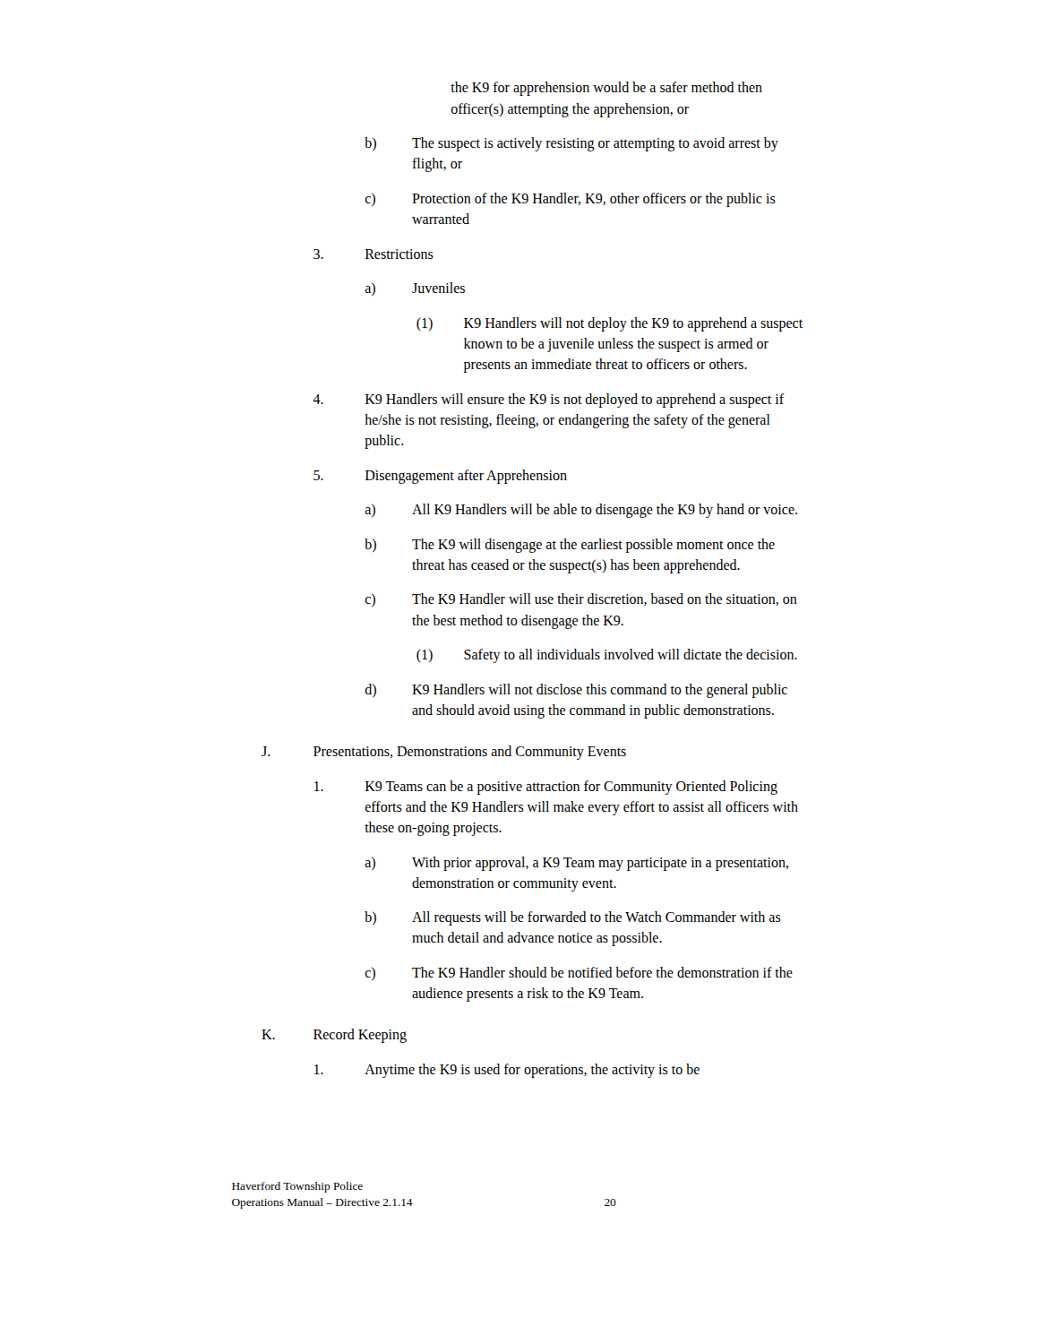the K9 for apprehension would be a safer method then officer(s) attempting the apprehension, or
b)
The suspect is actively resisting or attempting to avoid arrest by flight, or
c)
Protection of the K9 Handler, K9, other officers or the public is warranted
3.
Restrictions
a)
Juveniles
(1)
K9 Handlers will not deploy the K9 to apprehend a suspect known to be a juvenile unless the suspect is armed or presents an immediate threat to officers or others.
4.
K9 Handlers will ensure the K9 is not deployed to apprehend a suspect if he/she is not resisting, fleeing, or endangering the safety of the general public.
5.
Disengagement after Apprehension
a)
All K9 Handlers will be able to disengage the K9 by hand or voice.
b)
The K9 will disengage at the earliest possible moment once the threat has ceased or the suspect(s) has been apprehended.
c)
The K9 Handler will use their discretion, based on the situation, on the best method to disengage the K9.
(1)
Safety to all individuals involved will dictate the decision.
d)
K9 Handlers will not disclose this command to the general public and should avoid using the command in public demonstrations.
J.
Presentations, Demonstrations and Community Events
1.
K9 Teams can be a positive attraction for Community Oriented Policing efforts and the K9 Handlers will make every effort to assist all officers with these on-going projects.
a)
With prior approval, a K9 Team may participate in a presentation, demonstration or community event.
b)
All requests will be forwarded to the Watch Commander with as much detail and advance notice as possible.
c)
The K9 Handler should be notified before the demonstration if the audience presents a risk to the K9 Team.
K.
Record Keeping
1.
Anytime the K9 is used for operations, the activity is to be
Haverford Township Police
Operations Manual – Directive 2.1.14
20